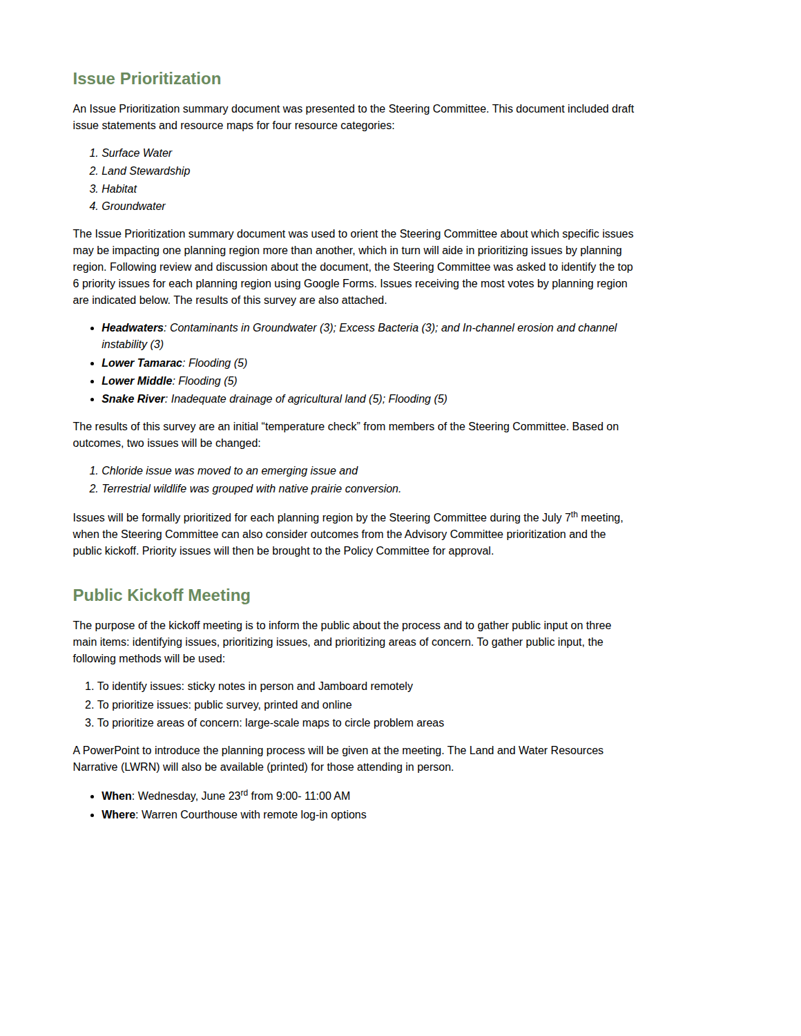Issue Prioritization
An Issue Prioritization summary document was presented to the Steering Committee. This document included draft issue statements and resource maps for four resource categories:
Surface Water
Land Stewardship
Habitat
Groundwater
The Issue Prioritization summary document was used to orient the Steering Committee about which specific issues may be impacting one planning region more than another, which in turn will aide in prioritizing issues by planning region. Following review and discussion about the document, the Steering Committee was asked to identify the top 6 priority issues for each planning region using Google Forms. Issues receiving the most votes by planning region are indicated below. The results of this survey are also attached.
Headwaters: Contaminants in Groundwater (3); Excess Bacteria (3); and In-channel erosion and channel instability (3)
Lower Tamarac: Flooding (5)
Lower Middle: Flooding (5)
Snake River: Inadequate drainage of agricultural land (5); Flooding (5)
The results of this survey are an initial “temperature check” from members of the Steering Committee. Based on outcomes, two issues will be changed:
Chloride issue was moved to an emerging issue and
Terrestrial wildlife was grouped with native prairie conversion.
Issues will be formally prioritized for each planning region by the Steering Committee during the July 7th meeting, when the Steering Committee can also consider outcomes from the Advisory Committee prioritization and the public kickoff. Priority issues will then be brought to the Policy Committee for approval.
Public Kickoff Meeting
The purpose of the kickoff meeting is to inform the public about the process and to gather public input on three main items: identifying issues, prioritizing issues, and prioritizing areas of concern. To gather public input, the following methods will be used:
To identify issues: sticky notes in person and Jamboard remotely
To prioritize issues: public survey, printed and online
To prioritize areas of concern: large-scale maps to circle problem areas
A PowerPoint to introduce the planning process will be given at the meeting. The Land and Water Resources Narrative (LWRN) will also be available (printed) for those attending in person.
When: Wednesday, June 23rd from 9:00- 11:00 AM
Where: Warren Courthouse with remote log-in options